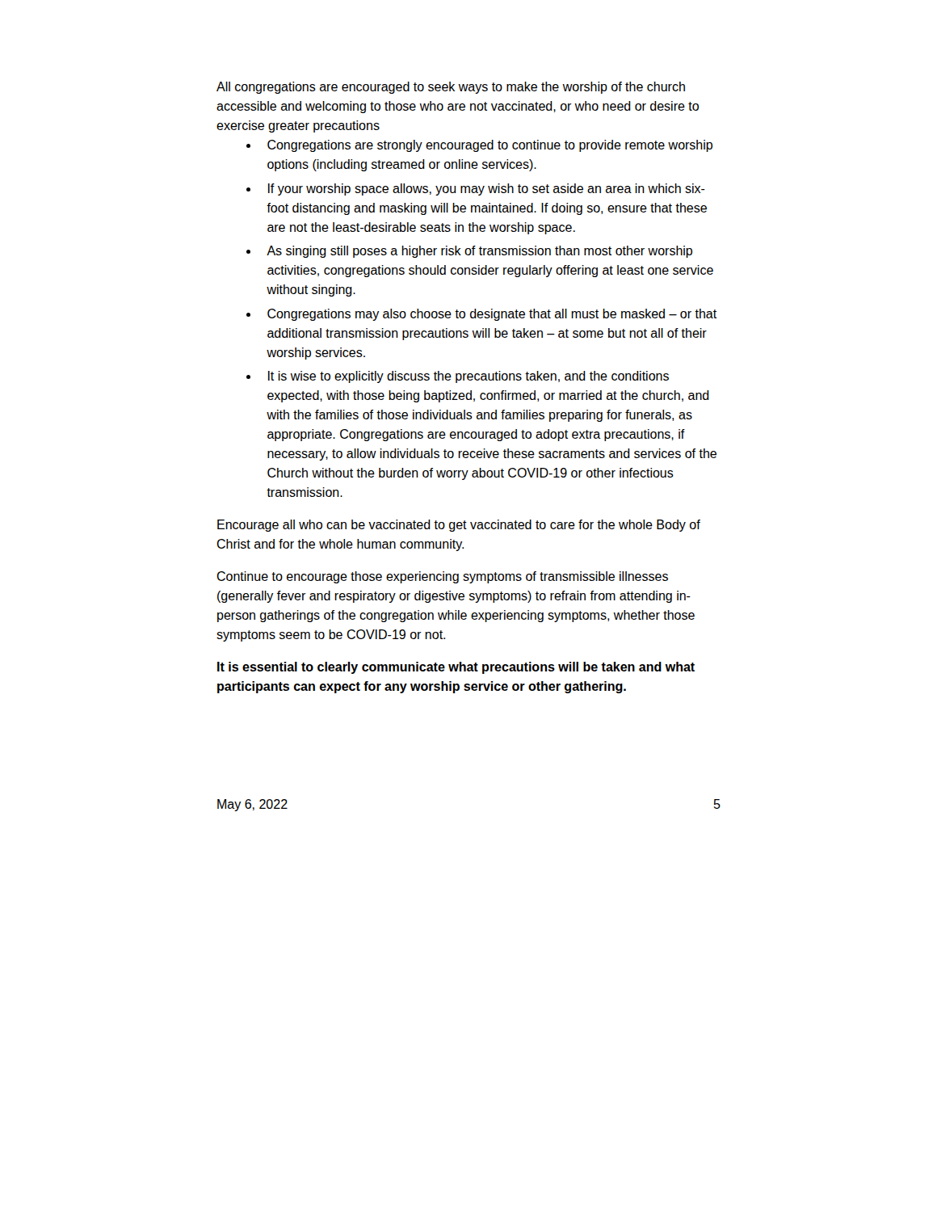All congregations are encouraged to seek ways to make the worship of the church accessible and welcoming to those who are not vaccinated, or who need or desire to exercise greater precautions
Congregations are strongly encouraged to continue to provide remote worship options (including streamed or online services).
If your worship space allows, you may wish to set aside an area in which six-foot distancing and masking will be maintained. If doing so, ensure that these are not the least-desirable seats in the worship space.
As singing still poses a higher risk of transmission than most other worship activities, congregations should consider regularly offering at least one service without singing.
Congregations may also choose to designate that all must be masked – or that additional transmission precautions will be taken – at some but not all of their worship services.
It is wise to explicitly discuss the precautions taken, and the conditions expected, with those being baptized, confirmed, or married at the church, and with the families of those individuals and families preparing for funerals, as appropriate. Congregations are encouraged to adopt extra precautions, if necessary, to allow individuals to receive these sacraments and services of the Church without the burden of worry about COVID-19 or other infectious transmission.
Encourage all who can be vaccinated to get vaccinated to care for the whole Body of Christ and for the whole human community.
Continue to encourage those experiencing symptoms of transmissible illnesses (generally fever and respiratory or digestive symptoms) to refrain from attending in-person gatherings of the congregation while experiencing symptoms, whether those symptoms seem to be COVID-19 or not.
It is essential to clearly communicate what precautions will be taken and what participants can expect for any worship service or other gathering.
May 6, 2022 5